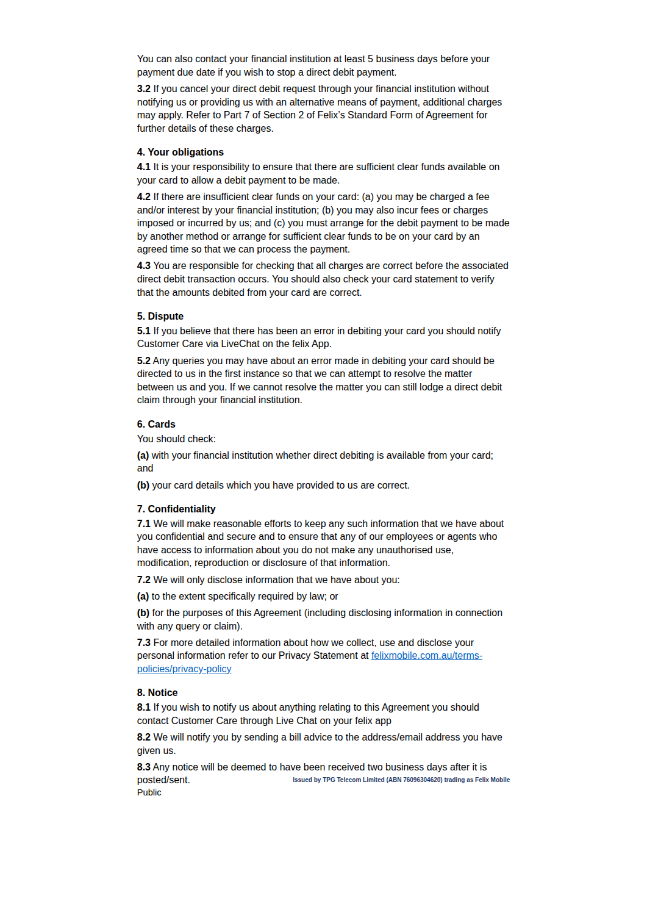You can also contact your financial institution at least 5 business days before your payment due date if you wish to stop a direct debit payment.
3.2 If you cancel your direct debit request through your financial institution without notifying us or providing us with an alternative means of payment, additional charges may apply. Refer to Part 7 of Section 2 of Felix’s Standard Form of Agreement for further details of these charges.
4. Your obligations
4.1 It is your responsibility to ensure that there are sufficient clear funds available on your card to allow a debit payment to be made.
4.2 If there are insufficient clear funds on your card: (a) you may be charged a fee and/or interest by your financial institution; (b) you may also incur fees or charges imposed or incurred by us; and (c) you must arrange for the debit payment to be made by another method or arrange for sufficient clear funds to be on your card by an agreed time so that we can process the payment.
4.3 You are responsible for checking that all charges are correct before the associated direct debit transaction occurs. You should also check your card statement to verify that the amounts debited from your card are correct.
5. Dispute
5.1 If you believe that there has been an error in debiting your card you should notify Customer Care via LiveChat on the felix App.
5.2 Any queries you may have about an error made in debiting your card should be directed to us in the first instance so that we can attempt to resolve the matter between us and you. If we cannot resolve the matter you can still lodge a direct debit claim through your financial institution.
6. Cards
You should check:
(a) with your financial institution whether direct debiting is available from your card; and
(b) your card details which you have provided to us are correct.
7. Confidentiality
7.1 We will make reasonable efforts to keep any such information that we have about you confidential and secure and to ensure that any of our employees or agents who have access to information about you do not make any unauthorised use, modification, reproduction or disclosure of that information.
7.2 We will only disclose information that we have about you:
(a) to the extent specifically required by law; or
(b) for the purposes of this Agreement (including disclosing information in connection with any query or claim).
7.3 For more detailed information about how we collect, use and disclose your personal information refer to our Privacy Statement at felixmobile.com.au/terms-policies/privacy-policy
8. Notice
8.1 If you wish to notify us about anything relating to this Agreement you should contact Customer Care through Live Chat on your felix app
8.2 We will notify you by sending a bill advice to the address/email address you have given us.
8.3 Any notice will be deemed to have been received two business days after it is posted/sent.
Issued by TPG Telecom Limited (ABN 76096304620) trading as Felix Mobile
Public